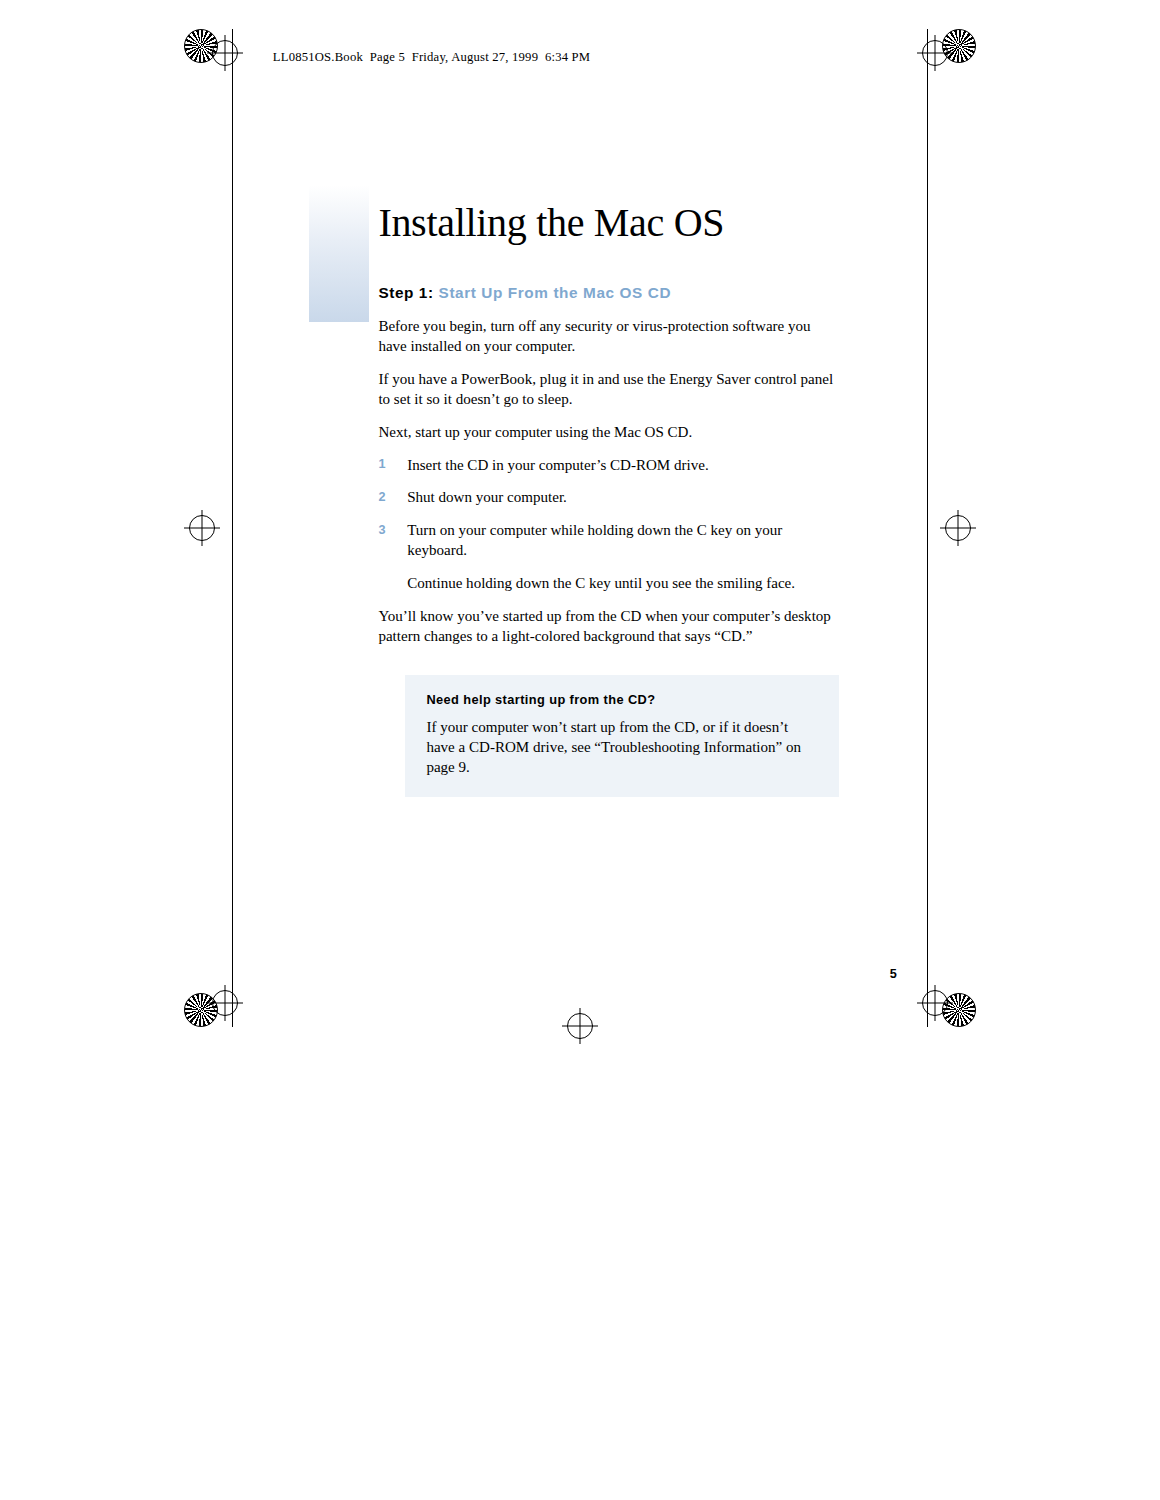LL0851OS.Book Page 5 Friday, August 27, 1999 6:34 PM
Installing the Mac OS
Step 1: Start Up From the Mac OS CD
Before you begin, turn off any security or virus-protection software you have installed on your computer.
If you have a PowerBook, plug it in and use the Energy Saver control panel to set it so it doesn’t go to sleep.
Next, start up your computer using the Mac OS CD.
1 Insert the CD in your computer’s CD-ROM drive.
2 Shut down your computer.
3 Turn on your computer while holding down the C key on your keyboard.
Continue holding down the C key until you see the smiling face.
You’ll know you’ve started up from the CD when your computer’s desktop pattern changes to a light-colored background that says “CD.”
Need help starting up from the CD?
If your computer won’t start up from the CD, or if it doesn’t have a CD-ROM drive, see “Troubleshooting Information” on page 9.
5